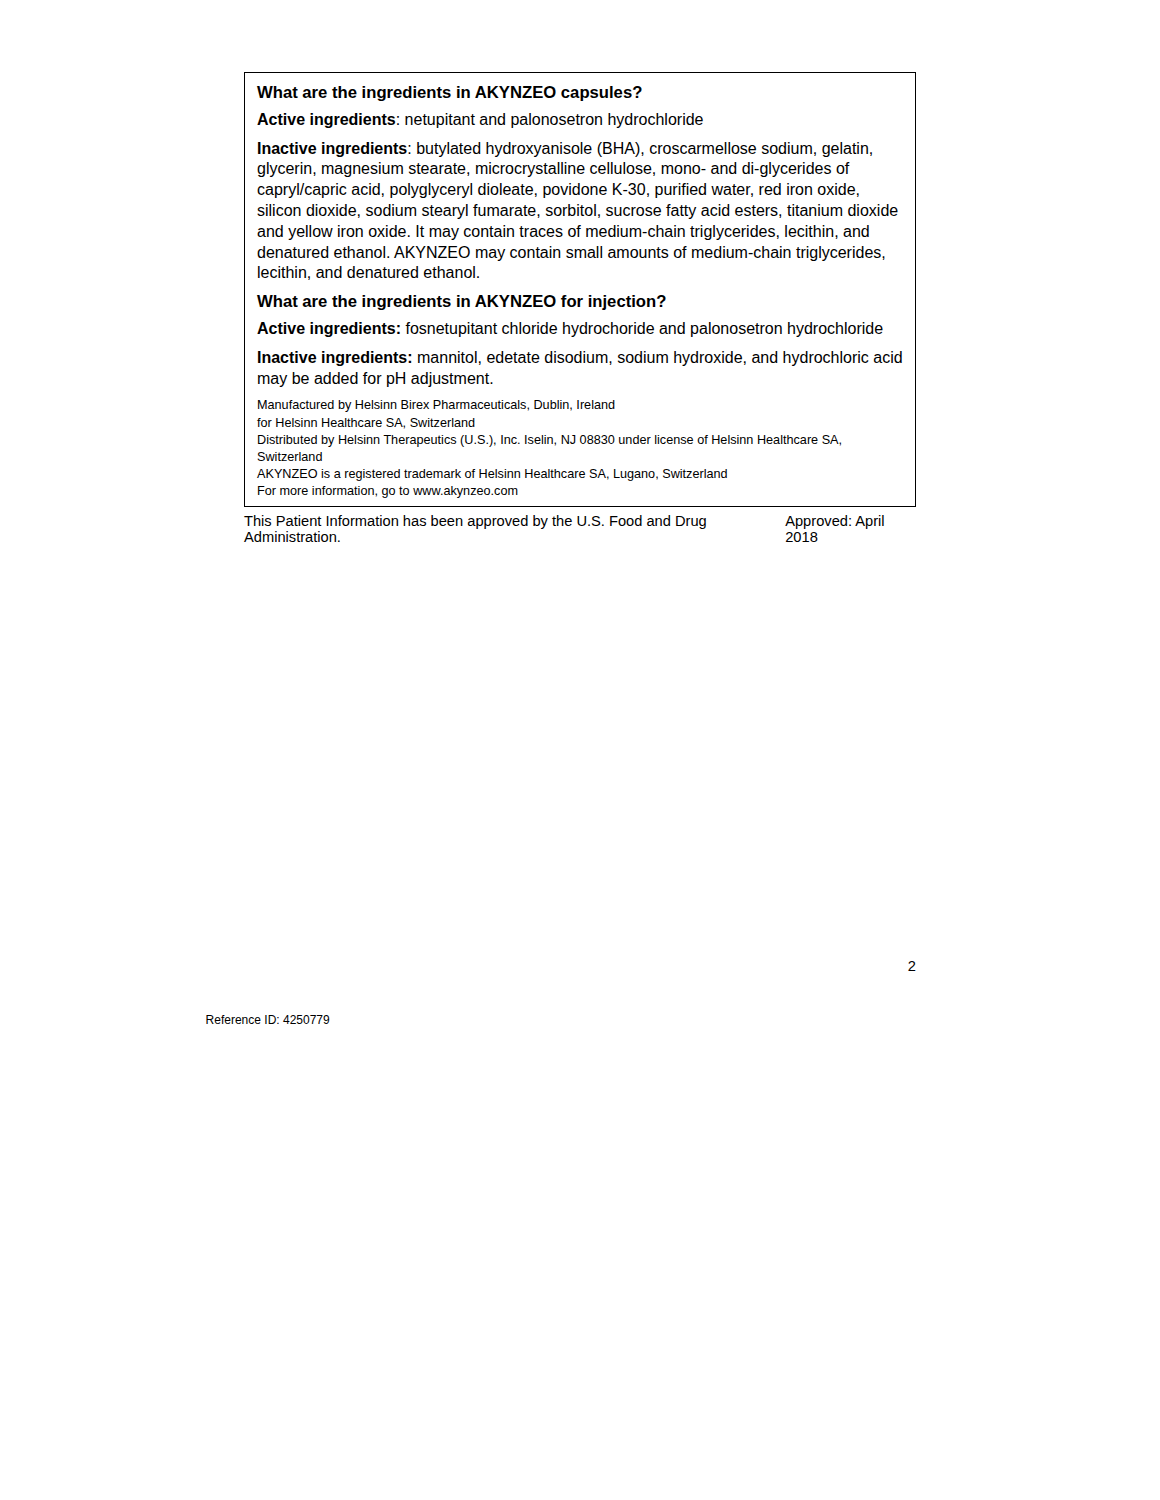What are the ingredients in AKYNZEO capsules?
Active ingredients: netupitant and palonosetron hydrochloride
Inactive ingredients: butylated hydroxyanisole (BHA), croscarmellose sodium, gelatin, glycerin, magnesium stearate, microcrystalline cellulose, mono- and di-glycerides of capryl/capric acid, polyglyceryl dioleate, povidone K-30, purified water, red iron oxide, silicon dioxide, sodium stearyl fumarate, sorbitol, sucrose fatty acid esters, titanium dioxide and yellow iron oxide. It may contain traces of medium-chain triglycerides, lecithin, and denatured ethanol. AKYNZEO may contain small amounts of medium-chain triglycerides, lecithin, and denatured ethanol.
What are the ingredients in AKYNZEO for injection?
Active ingredients: fosnetupitant chloride hydrochoride and palonosetron hydrochloride
Inactive ingredients: mannitol, edetate disodium, sodium hydroxide, and hydrochloric acid may be added for pH adjustment.
Manufactured by Helsinn Birex Pharmaceuticals, Dublin, Ireland
for Helsinn Healthcare SA, Switzerland
Distributed by Helsinn Therapeutics (U.S.), Inc. Iselin, NJ 08830 under license of Helsinn Healthcare SA, Switzerland
AKYNZEO is a registered trademark of Helsinn Healthcare SA, Lugano, Switzerland
For more information, go to www.akynzeo.com
This Patient Information has been approved by the U.S. Food and Drug Administration. Approved: April 2018
2
Reference ID: 4250779